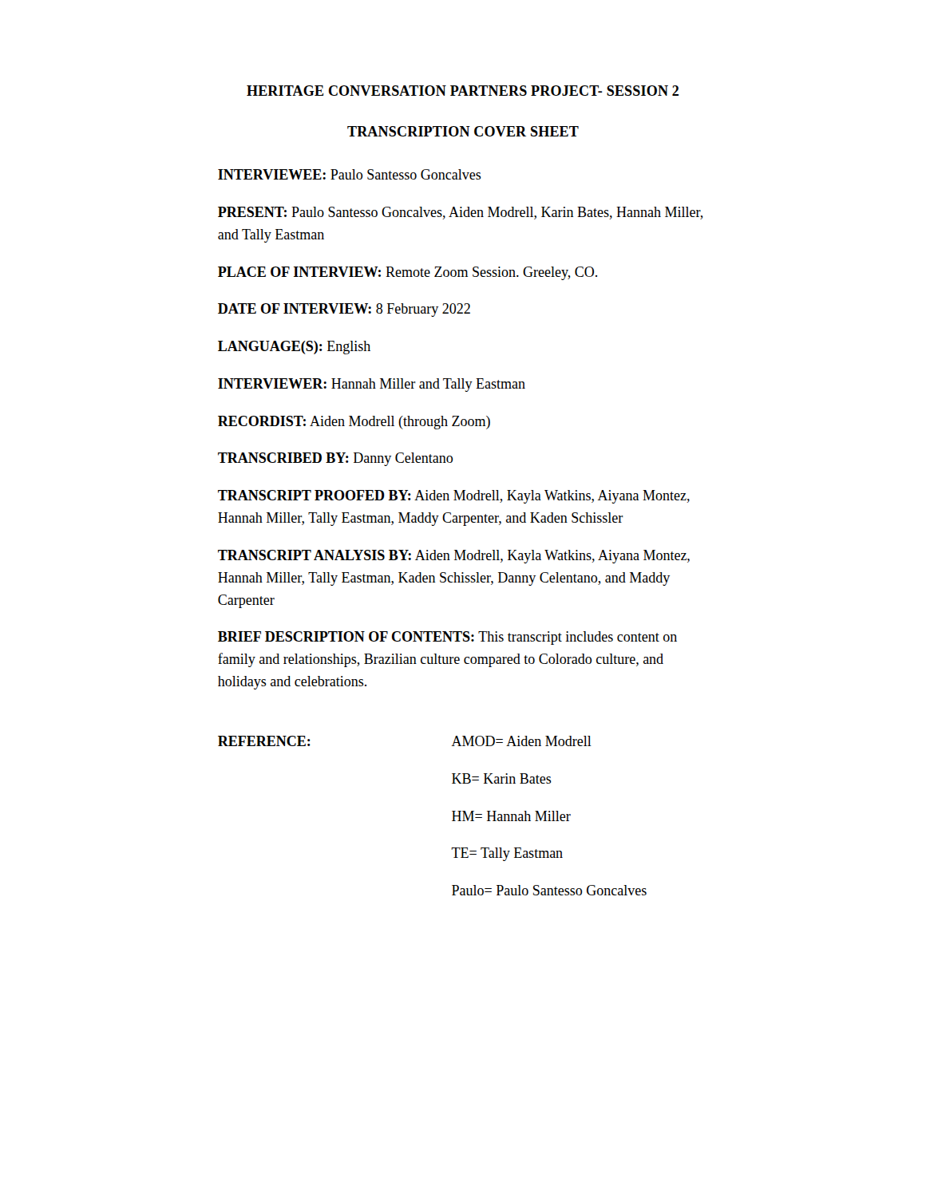HERITAGE CONVERSATION PARTNERS PROJECT- SESSION 2
TRANSCRIPTION COVER SHEET
INTERVIEWEE: Paulo Santesso Goncalves
PRESENT: Paulo Santesso Goncalves, Aiden Modrell, Karin Bates, Hannah Miller, and Tally Eastman
PLACE OF INTERVIEW: Remote Zoom Session. Greeley, CO.
DATE OF INTERVIEW: 8 February 2022
LANGUAGE(S): English
INTERVIEWER: Hannah Miller and Tally Eastman
RECORDIST: Aiden Modrell (through Zoom)
TRANSCRIBED BY: Danny Celentano
TRANSCRIPT PROOFED BY: Aiden Modrell, Kayla Watkins, Aiyana Montez, Hannah Miller, Tally Eastman, Maddy Carpenter, and Kaden Schissler
TRANSCRIPT ANALYSIS BY: Aiden Modrell, Kayla Watkins, Aiyana Montez, Hannah Miller, Tally Eastman, Kaden Schissler, Danny Celentano, and Maddy Carpenter
BRIEF DESCRIPTION OF CONTENTS: This transcript includes content on family and relationships, Brazilian culture compared to Colorado culture, and holidays and celebrations.
REFERENCE:
AMOD= Aiden Modrell
KB= Karin Bates
HM= Hannah Miller
TE= Tally Eastman
Paulo= Paulo Santesso Goncalves